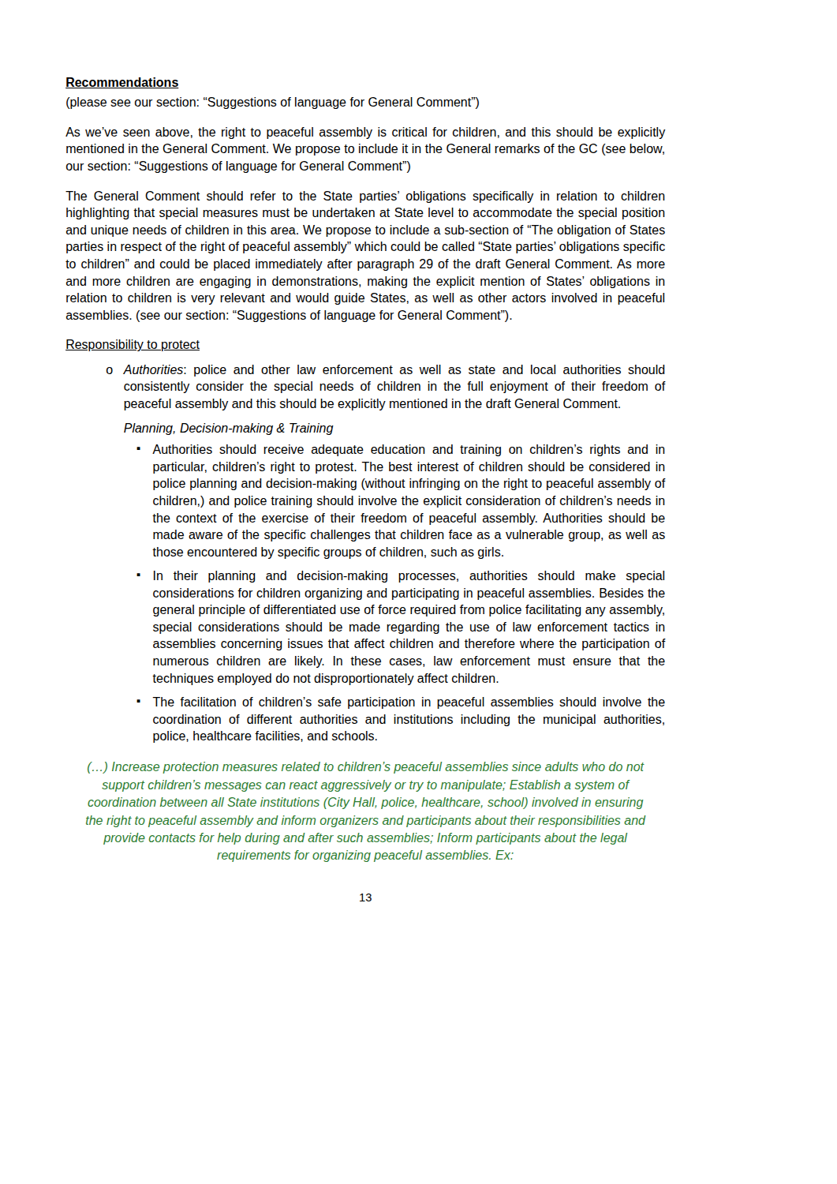Recommendations
(please see our section: “Suggestions of language for General Comment”)
As we’ve seen above, the right to peaceful assembly is critical for children, and this should be explicitly mentioned in the General Comment. We propose to include it in the General remarks of the GC (see below, our section: “Suggestions of language for General Comment”)
The General Comment should refer to the State parties’ obligations specifically in relation to children highlighting that special measures must be undertaken at State level to accommodate the special position and unique needs of children in this area. We propose to include a sub-section of “The obligation of States parties in respect of the right of peaceful assembly” which could be called “State parties’ obligations specific to children” and could be placed immediately after paragraph 29 of the draft General Comment. As more and more children are engaging in demonstrations, making the explicit mention of States’ obligations in relation to children is very relevant and would guide States, as well as other actors involved in peaceful assemblies. (see our section: “Suggestions of language for General Comment”).
Responsibility to protect
o Authorities: police and other law enforcement as well as state and local authorities should consistently consider the special needs of children in the full enjoyment of their freedom of peaceful assembly and this should be explicitly mentioned in the draft General Comment.
Planning, Decision-making & Training
Authorities should receive adequate education and training on children’s rights and in particular, children’s right to protest. The best interest of children should be considered in police planning and decision-making (without infringing on the right to peaceful assembly of children,) and police training should involve the explicit consideration of children’s needs in the context of the exercise of their freedom of peaceful assembly. Authorities should be made aware of the specific challenges that children face as a vulnerable group, as well as those encountered by specific groups of children, such as girls.
In their planning and decision-making processes, authorities should make special considerations for children organizing and participating in peaceful assemblies. Besides the general principle of differentiated use of force required from police facilitating any assembly, special considerations should be made regarding the use of law enforcement tactics in assemblies concerning issues that affect children and therefore where the participation of numerous children are likely. In these cases, law enforcement must ensure that the techniques employed do not disproportionately affect children.
The facilitation of children’s safe participation in peaceful assemblies should involve the coordination of different authorities and institutions including the municipal authorities, police, healthcare facilities, and schools.
(…) Increase protection measures related to children’s peaceful assemblies since adults who do not support children’s messages can react aggressively or try to manipulate; Establish a system of coordination between all State institutions (City Hall, police, healthcare, school) involved in ensuring the right to peaceful assembly and inform organizers and participants about their responsibilities and provide contacts for help during and after such assemblies; Inform participants about the legal requirements for organizing peaceful assemblies. Ex:
13